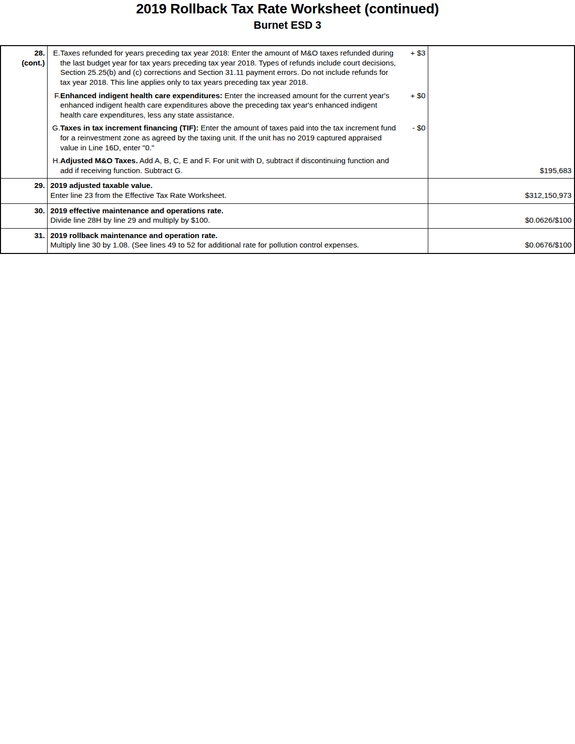2019 Rollback Tax Rate Worksheet (continued)
Burnet ESD 3
| 28. (cont.) | / E. / Taxes refunded for years preceding tax year 2018: Enter the amount of M&O taxes refunded during the last budget year for tax years preceding tax year 2018. Types of refunds include court decisions, Section 25.25(b) and (c) corrections and Section 31.11 payment errors. Do not include refunds for tax year 2018. This line applies only to tax years preceding tax year 2018. / + $3 / / F. / Enhanced indigent health care expenditures: Enter the increased amount for the current year's enhanced indigent health care expenditures above the preceding tax year's enhanced indigent health care expenditures, less any state assistance. / + $0 / / G. / Taxes in tax increment financing (TIF): Enter the amount of taxes paid into the tax increment fund for a reinvestment zone as agreed by the taxing unit. If the unit has no 2019 captured appraised value in Line 16D, enter "0." / - $0 / / H. / Adjusted M&O Taxes. Add A, B, C, E and F. For unit with D, subtract if discontinuing function and add if receiving function. Subtract G. / / | $195,683 |
| 29. | 2019 adjusted taxable value. Enter line 23 from the Effective Tax Rate Worksheet. | $312,150,973 |
| 30. | 2019 effective maintenance and operations rate. Divide line 28H by line 29 and multiply by $100. | $0.0626/$100 |
| 31. | 2019 rollback maintenance and operation rate. Multiply line 30 by 1.08. (See lines 49 to 52 for additional rate for pollution control expenses. | $0.0676/$100 |